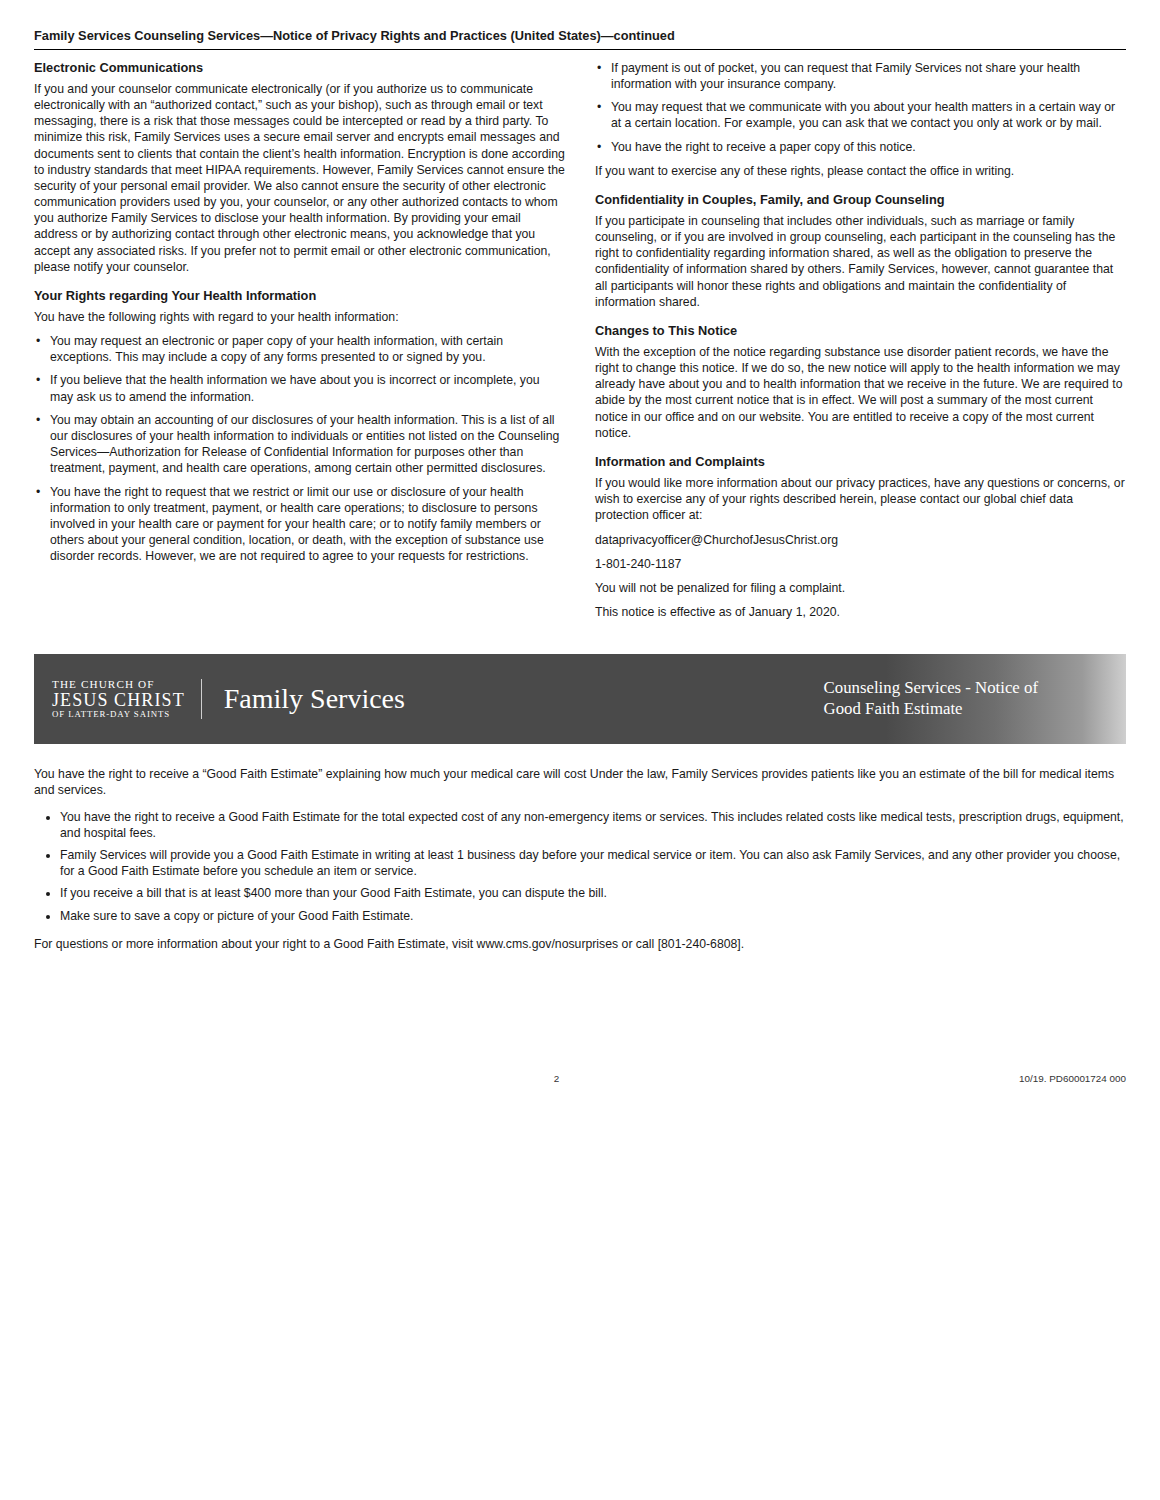Family Services Counseling Services—Notice of Privacy Rights and Practices (United States)—continued
Electronic Communications
If you and your counselor communicate electronically (or if you authorize us to communicate electronically with an “authorized contact,” such as your bishop), such as through email or text messaging, there is a risk that those messages could be intercepted or read by a third party. To minimize this risk, Family Services uses a secure email server and encrypts email messages and documents sent to clients that contain the client’s health information. Encryption is done according to industry standards that meet HIPAA requirements. However, Family Services cannot ensure the security of your personal email provider. We also cannot ensure the security of other electronic communication providers used by you, your counselor, or any other authorized contacts to whom you authorize Family Services to disclose your health information. By providing your email address or by authorizing contact through other electronic means, you acknowledge that you accept any associated risks. If you prefer not to permit email or other electronic communication, please notify your counselor.
Your Rights regarding Your Health Information
You have the following rights with regard to your health information:
You may request an electronic or paper copy of your health information, with certain exceptions. This may include a copy of any forms presented to or signed by you.
If you believe that the health information we have about you is incorrect or incomplete, you may ask us to amend the information.
You may obtain an accounting of our disclosures of your health information. This is a list of all our disclosures of your health information to individuals or entities not listed on the Counseling Services—Authorization for Release of Confidential Information for purposes other than treatment, payment, and health care operations, among certain other permitted disclosures.
You have the right to request that we restrict or limit our use or disclosure of your health information to only treatment, payment, or health care operations; to disclosure to persons involved in your health care or payment for your health care; or to notify family members or others about your general condition, location, or death, with the exception of substance use disorder records. However, we are not required to agree to your requests for restrictions.
If payment is out of pocket, you can request that Family Services not share your health information with your insurance company.
You may request that we communicate with you about your health matters in a certain way or at a certain location. For example, you can ask that we contact you only at work or by mail.
You have the right to receive a paper copy of this notice.
If you want to exercise any of these rights, please contact the office in writing.
Confidentiality in Couples, Family, and Group Counseling
If you participate in counseling that includes other individuals, such as marriage or family counseling, or if you are involved in group counseling, each participant in the counseling has the right to confidentiality regarding information shared, as well as the obligation to preserve the confidentiality of information shared by others. Family Services, however, cannot guarantee that all participants will honor these rights and obligations and maintain the confidentiality of information shared.
Changes to This Notice
With the exception of the notice regarding substance use disorder patient records, we have the right to change this notice. If we do so, the new notice will apply to the health information we may already have about you and to health information that we receive in the future. We are required to abide by the most current notice that is in effect. We will post a summary of the most current notice in our office and on our website. You are entitled to receive a copy of the most current notice.
Information and Complaints
If you would like more information about our privacy practices, have any questions or concerns, or wish to exercise any of your rights described herein, please contact our global chief data protection officer at:
dataprivacyofficer@ChurchofJesusChrist.org
1-801-240-1187
You will not be penalized for filing a complaint.
This notice is effective as of January 1, 2020.
THE CHURCH OF
JESUS CHRIST
OF LATTER-DAY SAINTS
Family Services
Counseling Services - Notice of
Good Faith Estimate
You have the right to receive a “Good Faith Estimate” explaining how much your medical care will cost Under the law, Family Services provides patients like you an estimate of the bill for medical items and services.
You have the right to receive a Good Faith Estimate for the total expected cost of any non-emergency items or services. This includes related costs like medical tests, prescription drugs, equipment, and hospital fees.
Family Services will provide you a Good Faith Estimate in writing at least 1 business day before your medical service or item. You can also ask Family Services, and any other provider you choose, for a Good Faith Estimate before you schedule an item or service.
If you receive a bill that is at least $400 more than your Good Faith Estimate, you can dispute the bill.
Make sure to save a copy or picture of your Good Faith Estimate.
For questions or more information about your right to a Good Faith Estimate, visit www.cms.gov/nosurprises or call [801-240-6808].
2
10/19. PD60001724 000